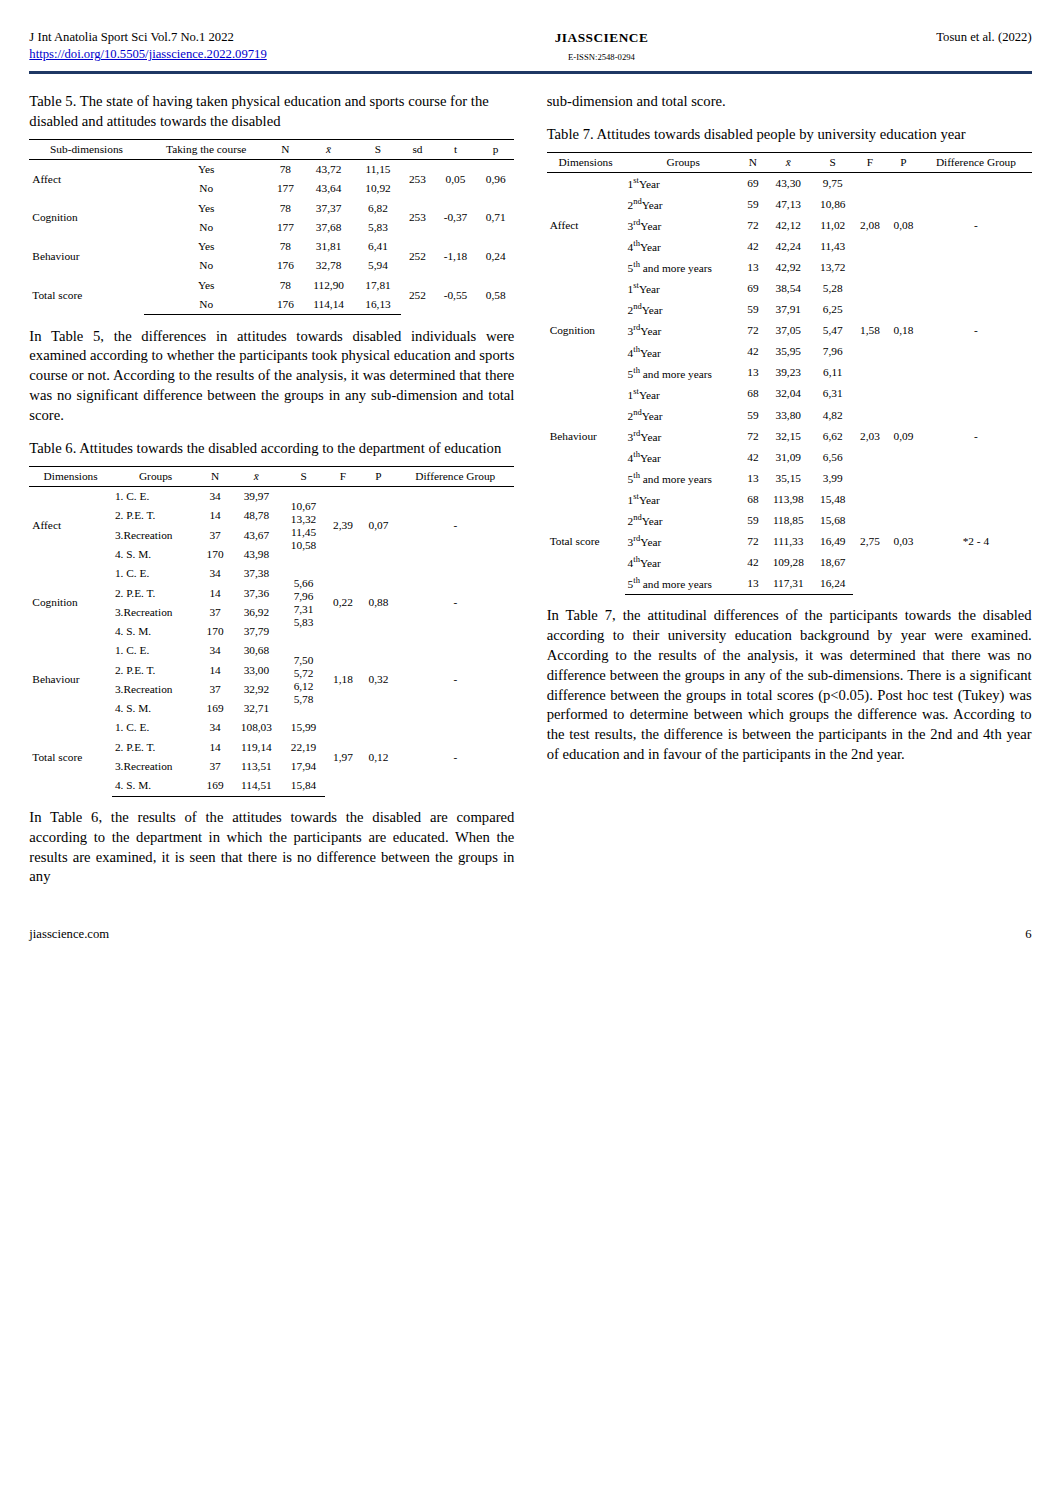J Int Anatolia Sport Sci Vol.7 No.1 2022
https://doi.org/10.5505/jiasscience.2022.09719
JIASSCIENCE
E-ISSN:2548-0294
Tosun et al. (2022)
Table 5. The state of having taken physical education and sports course for the disabled and attitudes towards the disabled
| Sub-dimensions | Taking the course | N | x̄ | S | sd | t | p |
| --- | --- | --- | --- | --- | --- | --- | --- |
| Affect | Yes | 78 | 43,72 | 11,15 | 253 | 0,05 | 0,96 |
| No | 177 | 43,64 | 10,92 |
| Cognition | Yes | 78 | 37,37 | 6,82 | 253 | -0,37 | 0,71 |
| No | 177 | 37,68 | 5,83 |
| Behaviour | Yes | 78 | 31,81 | 6,41 | 252 | -1,18 | 0,24 |
| No | 176 | 32,78 | 5,94 |
| Total score | Yes | 78 | 112,90 | 17,81 | 252 | -0,55 | 0,58 |
| No | 176 | 114,14 | 16,13 |
In Table 5, the differences in attitudes towards disabled individuals were examined according to whether the participants took physical education and sports course or not. According to the results of the analysis, it was determined that there was no significant difference between the groups in any sub-dimension and total score.
Table 6. Attitudes towards the disabled according to the department of education
| Dimensions | Groups | N | x̄ | S | F | P | Difference Group |
| --- | --- | --- | --- | --- | --- | --- | --- |
| Affect | 1. C. E. | 34 | 39,97 | 10,67 13,32 11,45 10,58 | 2,39 | 0,07 | - |
| 2. P.E. T. | 14 | 48,78 |
| 3.Recreation | 37 | 43,67 |
| 4. S. M. | 170 | 43,98 |
| Cognition | 1. C. E. | 34 | 37,38 | 5,66 7,96 7,31 5,83 | 0,22 | 0,88 | - |
| 2. P.E. T. | 14 | 37,36 |
| 3.Recreation | 37 | 36,92 |
| 4. S. M. | 170 | 37,79 |
| Behaviour | 1. C. E. | 34 | 30,68 | 7,50 5,72 6,12 5,78 | 1,18 | 0,32 | - |
| 2. P.E. T. | 14 | 33,00 |
| 3.Recreation | 37 | 32,92 |
| 4. S. M. | 169 | 32,71 |
| Total score | 1. C. E. | 34 | 108,03 | 15,99 | 1,97 | 0,12 | - |
| 2. P.E. T. | 14 | 119,14 | 22,19 |
| 3.Recreation | 37 | 113,51 | 17,94 |
| 4. S. M. | 169 | 114,51 | 15,84 |
In Table 6, the results of the attitudes towards the disabled are compared according to the department in which the participants are educated. When the results are examined, it is seen that there is no difference between the groups in any
sub-dimension and total score.
Table 7. Attitudes towards disabled people by university education year
| Dimensions | Groups | N | x̄ | S | F | P | Difference Group |
| --- | --- | --- | --- | --- | --- | --- | --- |
| Affect | 1 st Year | 69 | 43,30 | 9,75 | 2,08 | 0,08 | - |
| 2 nd Year | 59 | 47,13 | 10,86 |
| 3 rd Year | 72 | 42,12 | 11,02 |
| 4 th Year | 42 | 42,24 | 11,43 |
| 5 th and more years | 13 | 42,92 | 13,72 |
| Cognition | 1 st Year | 69 | 38,54 | 5,28 | 1,58 | 0,18 | - |
| 2 nd Year | 59 | 37,91 | 6,25 |
| 3 rd Year | 72 | 37,05 | 5,47 |
| 4 th Year | 42 | 35,95 | 7,96 |
| 5 th and more years | 13 | 39,23 | 6,11 |
| Behaviour | 1 st Year | 68 | 32,04 | 6,31 | 2,03 | 0,09 | - |
| 2 nd Year | 59 | 33,80 | 4,82 |
| 3 rd Year | 72 | 32,15 | 6,62 |
| 4 th Year | 42 | 31,09 | 6,56 |
| 5 th and more years | 13 | 35,15 | 3,99 |
| Total score | 1 st Year | 68 | 113,98 | 15,48 | 2,75 | 0,03 | *2 - 4 |
| 2 nd Year | 59 | 118,85 | 15,68 |
| 3 rd Year | 72 | 111,33 | 16,49 |
| 4 th Year | 42 | 109,28 | 18,67 |
| 5 th and more years | 13 | 117,31 | 16,24 |
In Table 7, the attitudinal differences of the participants towards the disabled according to their university education background by year were examined. According to the results of the analysis, it was determined that there was no difference between the groups in any of the sub-dimensions. There is a significant difference between the groups in total scores (p<0.05). Post hoc test (Tukey) was performed to determine between which groups the difference was. According to the test results, the difference is between the participants in the 2nd and 4th year of education and in favour of the participants in the 2nd year.
jiasscience.com
6